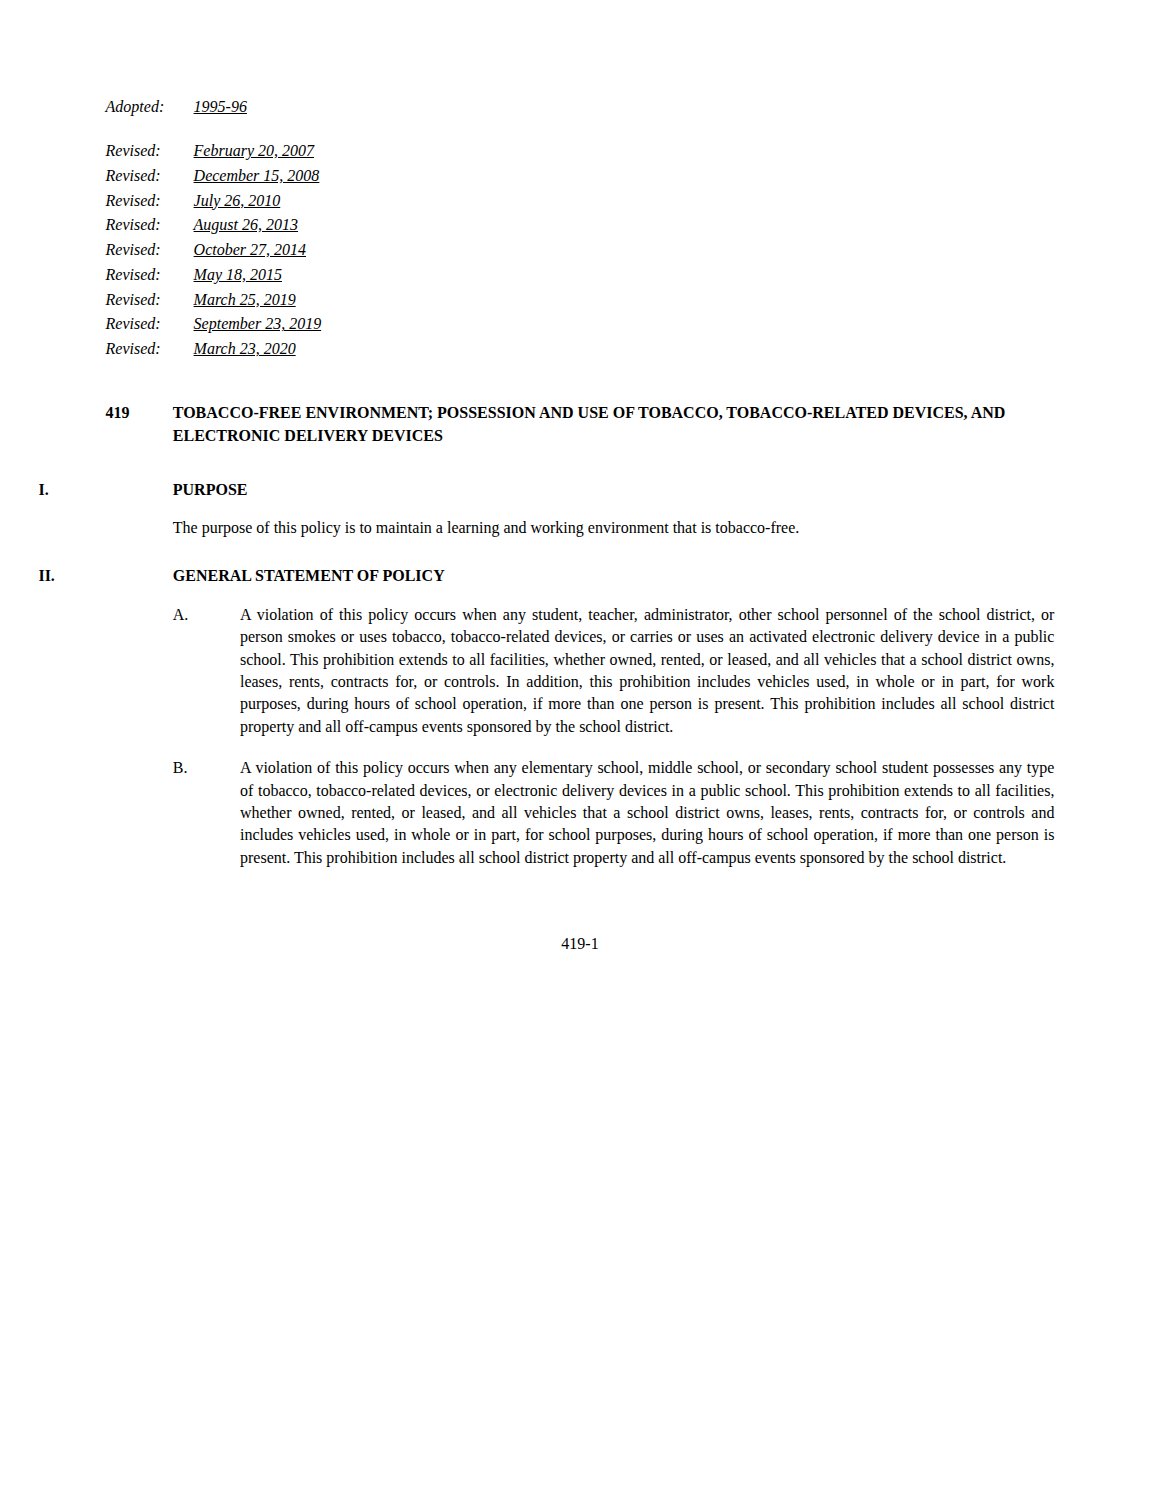Adopted: 1995-96
Revised: February 20, 2007
Revised: December 15, 2008
Revised: July 26, 2010
Revised: August 26, 2013
Revised: October 27, 2014
Revised: May 18, 2015
Revised: March 25, 2019
Revised: September 23, 2019
Revised: March 23, 2020
419 TOBACCO-FREE ENVIRONMENT; POSSESSION AND USE OF TOBACCO, TOBACCO-RELATED DEVICES, AND ELECTRONIC DELIVERY DEVICES
I. PURPOSE
The purpose of this policy is to maintain a learning and working environment that is tobacco-free.
II. GENERAL STATEMENT OF POLICY
A. A violation of this policy occurs when any student, teacher, administrator, other school personnel of the school district, or person smokes or uses tobacco, tobacco-related devices, or carries or uses an activated electronic delivery device in a public school. This prohibition extends to all facilities, whether owned, rented, or leased, and all vehicles that a school district owns, leases, rents, contracts for, or controls. In addition, this prohibition includes vehicles used, in whole or in part, for work purposes, during hours of school operation, if more than one person is present. This prohibition includes all school district property and all off-campus events sponsored by the school district.
B. A violation of this policy occurs when any elementary school, middle school, or secondary school student possesses any type of tobacco, tobacco-related devices, or electronic delivery devices in a public school. This prohibition extends to all facilities, whether owned, rented, or leased, and all vehicles that a school district owns, leases, rents, contracts for, or controls and includes vehicles used, in whole or in part, for school purposes, during hours of school operation, if more than one person is present. This prohibition includes all school district property and all off-campus events sponsored by the school district.
419-1